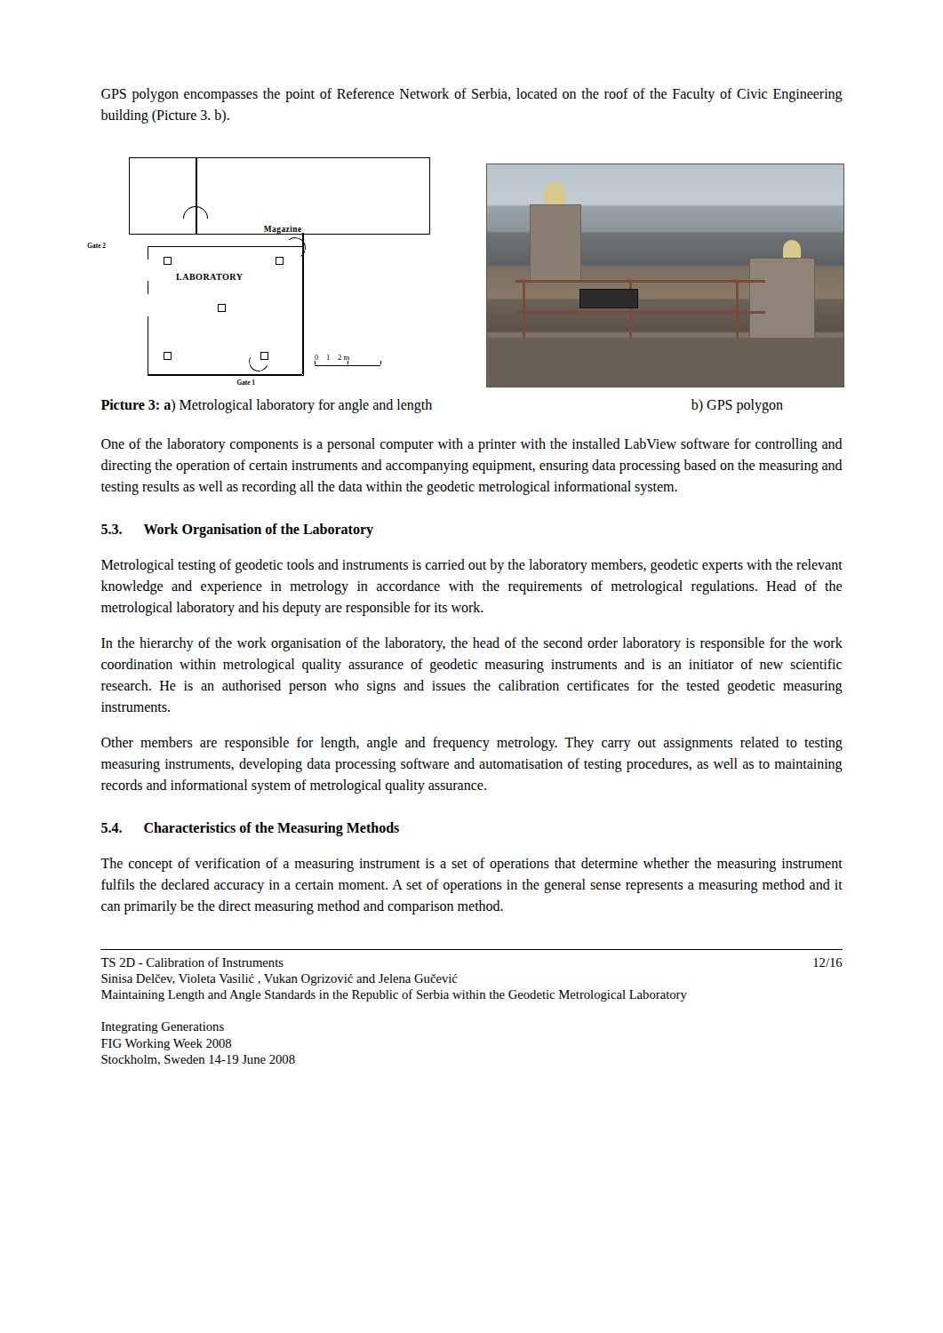GPS polygon encompasses the point of Reference Network of Serbia, located on the roof of the Faculty of Civic Engineering building (Picture 3. b).
Gate 2
Magazine
LABORATORY
Gate 1
0 1 2 m
Picture 3: a) Metrological laboratory for angle and length
b) GPS polygon
One of the laboratory components is a personal computer with a printer with the installed LabView software for controlling and directing the operation of certain instruments and accompanying equipment, ensuring data processing based on the measuring and testing results as well as recording all the data within the geodetic metrological informational system.
5.3. Work Organisation of the Laboratory
Metrological testing of geodetic tools and instruments is carried out by the laboratory members, geodetic experts with the relevant knowledge and experience in metrology in accordance with the requirements of metrological regulations. Head of the metrological laboratory and his deputy are responsible for its work.
In the hierarchy of the work organisation of the laboratory, the head of the second order laboratory is responsible for the work coordination within metrological quality assurance of geodetic measuring instruments and is an initiator of new scientific research. He is an authorised person who signs and issues the calibration certificates for the tested geodetic measuring instruments.
Other members are responsible for length, angle and frequency metrology. They carry out assignments related to testing measuring instruments, developing data processing software and automatisation of testing procedures, as well as to maintaining records and informational system of metrological quality assurance.
5.4. Characteristics of the Measuring Methods
The concept of verification of a measuring instrument is a set of operations that determine whether the measuring instrument fulfils the declared accuracy in a certain moment. A set of operations in the general sense represents a measuring method and it can primarily be the direct measuring method and comparison method.
TS 2D - Calibration of Instruments 12/16
Sinisa Delčev, Violeta Vasilić , Vukan Ogrizović and Jelena Gučević
Maintaining Length and Angle Standards in the Republic of Serbia within the Geodetic Metrological Laboratory
Integrating Generations
FIG Working Week 2008
Stockholm, Sweden 14-19 June 2008